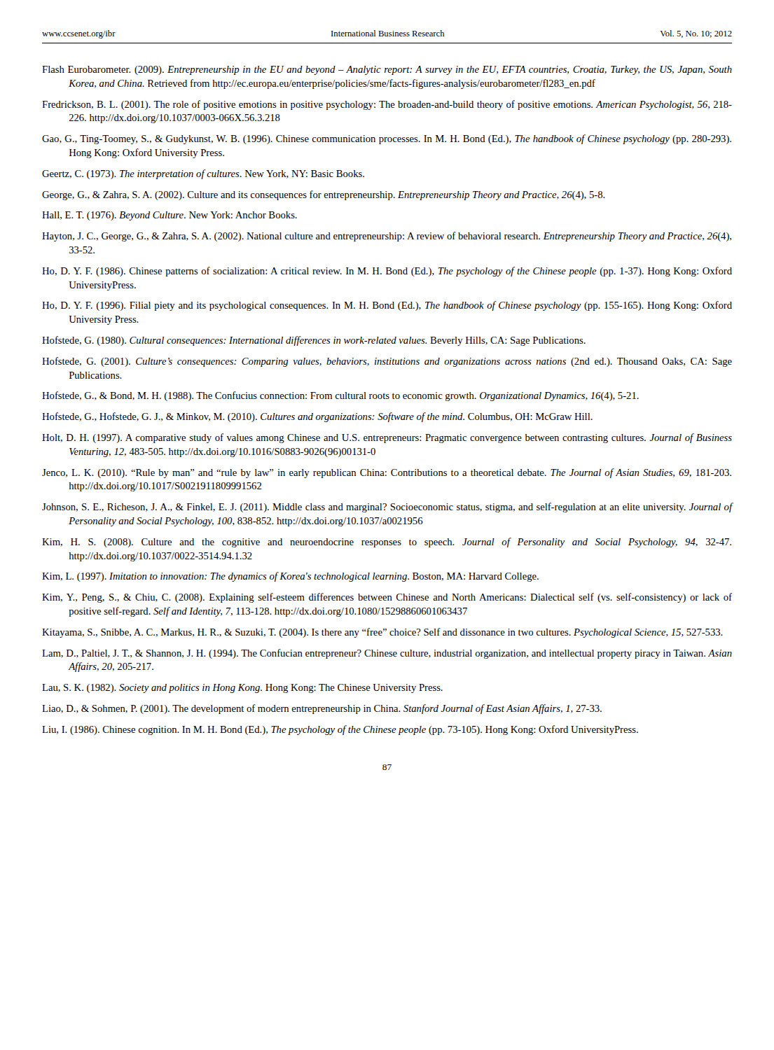www.ccsenet.org/ibr International Business Research Vol. 5, No. 10; 2012
Flash Eurobarometer. (2009). Entrepreneurship in the EU and beyond – Analytic report: A survey in the EU, EFTA countries, Croatia, Turkey, the US, Japan, South Korea, and China. Retrieved from http://ec.europa.eu/enterprise/policies/sme/facts-figures-analysis/eurobarometer/fl283_en.pdf
Fredrickson, B. L. (2001). The role of positive emotions in positive psychology: The broaden-and-build theory of positive emotions. American Psychologist, 56, 218-226. http://dx.doi.org/10.1037/0003-066X.56.3.218
Gao, G., Ting-Toomey, S., & Gudykunst, W. B. (1996). Chinese communication processes. In M. H. Bond (Ed.), The handbook of Chinese psychology (pp. 280-293). Hong Kong: Oxford University Press.
Geertz, C. (1973). The interpretation of cultures. New York, NY: Basic Books.
George, G., & Zahra, S. A. (2002). Culture and its consequences for entrepreneurship. Entrepreneurship Theory and Practice, 26(4), 5-8.
Hall, E. T. (1976). Beyond Culture. New York: Anchor Books.
Hayton, J. C., George, G., & Zahra, S. A. (2002). National culture and entrepreneurship: A review of behavioral research. Entrepreneurship Theory and Practice, 26(4), 33-52.
Ho, D. Y. F. (1986). Chinese patterns of socialization: A critical review. In M. H. Bond (Ed.), The psychology of the Chinese people (pp. 1-37). Hong Kong: Oxford UniversityPress.
Ho, D. Y. F. (1996). Filial piety and its psychological consequences. In M. H. Bond (Ed.), The handbook of Chinese psychology (pp. 155-165). Hong Kong: Oxford University Press.
Hofstede, G. (1980). Cultural consequences: International differences in work-related values. Beverly Hills, CA: Sage Publications.
Hofstede, G. (2001). Culture’s consequences: Comparing values, behaviors, institutions and organizations across nations (2nd ed.). Thousand Oaks, CA: Sage Publications.
Hofstede, G., & Bond, M. H. (1988). The Confucius connection: From cultural roots to economic growth. Organizational Dynamics, 16(4), 5-21.
Hofstede, G., Hofstede, G. J., & Minkov, M. (2010). Cultures and organizations: Software of the mind. Columbus, OH: McGraw Hill.
Holt, D. H. (1997). A comparative study of values among Chinese and U.S. entrepreneurs: Pragmatic convergence between contrasting cultures. Journal of Business Venturing, 12, 483-505. http://dx.doi.org/10.1016/S0883-9026(96)00131-0
Jenco, L. K. (2010). “Rule by man” and “rule by law” in early republican China: Contributions to a theoretical debate. The Journal of Asian Studies, 69, 181-203. http://dx.doi.org/10.1017/S0021911809991562
Johnson, S. E., Richeson, J. A., & Finkel, E. J. (2011). Middle class and marginal? Socioeconomic status, stigma, and self-regulation at an elite university. Journal of Personality and Social Psychology, 100, 838-852. http://dx.doi.org/10.1037/a0021956
Kim, H. S. (2008). Culture and the cognitive and neuroendocrine responses to speech. Journal of Personality and Social Psychology, 94, 32-47. http://dx.doi.org/10.1037/0022-3514.94.1.32
Kim, L. (1997). Imitation to innovation: The dynamics of Korea's technological learning. Boston, MA: Harvard College.
Kim, Y., Peng, S., & Chiu, C. (2008). Explaining self-esteem differences between Chinese and North Americans: Dialectical self (vs. self-consistency) or lack of positive self-regard. Self and Identity, 7, 113-128. http://dx.doi.org/10.1080/15298860601063437
Kitayama, S., Snibbe, A. C., Markus, H. R., & Suzuki, T. (2004). Is there any “free” choice? Self and dissonance in two cultures. Psychological Science, 15, 527-533.
Lam, D., Paltiel, J. T., & Shannon, J. H. (1994). The Confucian entrepreneur? Chinese culture, industrial organization, and intellectual property piracy in Taiwan. Asian Affairs, 20, 205-217.
Lau, S. K. (1982). Society and politics in Hong Kong. Hong Kong: The Chinese University Press.
Liao, D., & Sohmen, P. (2001). The development of modern entrepreneurship in China. Stanford Journal of East Asian Affairs, 1, 27-33.
Liu, I. (1986). Chinese cognition. In M. H. Bond (Ed.), The psychology of the Chinese people (pp. 73-105). Hong Kong: Oxford UniversityPress.
87